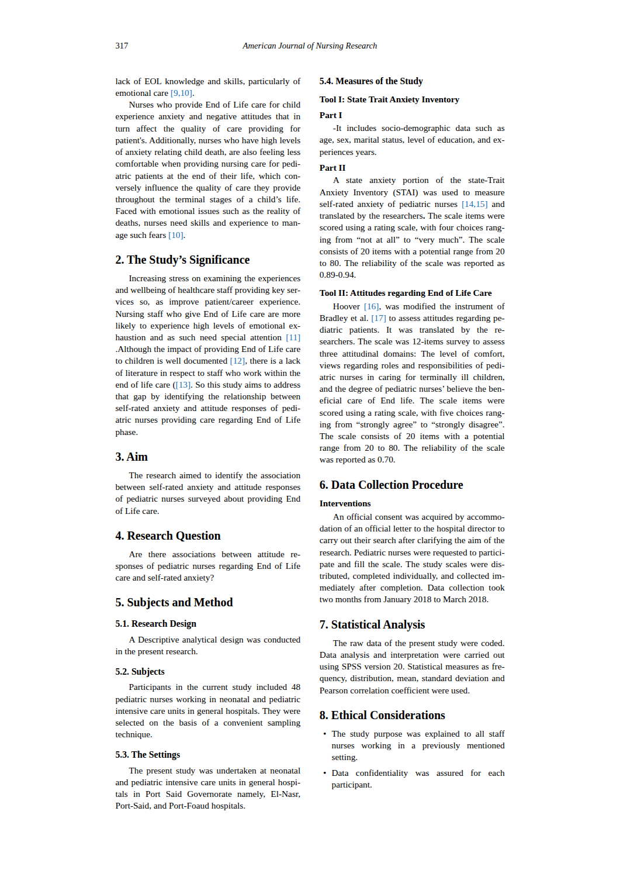317
American Journal of Nursing Research
lack of EOL knowledge and skills, particularly of emotional care [9,10].
Nurses who provide End of Life care for child experience anxiety and negative attitudes that in turn affect the quality of care providing for patient's. Additionally, nurses who have high levels of anxiety relating child death, are also feeling less comfortable when providing nursing care for pediatric patients at the end of their life, which conversely influence the quality of care they provide throughout the terminal stages of a child’s life. Faced with emotional issues such as the reality of deaths, nurses need skills and experience to manage such fears [10].
2. The Study’s Significance
Increasing stress on examining the experiences and wellbeing of healthcare staff providing key services so, as improve patient/career experience. Nursing staff who give End of Life care are more likely to experience high levels of emotional exhaustion and as such need special attention [11] .Although the impact of providing End of Life care to children is well documented [12], there is a lack of literature in respect to staff who work within the end of life care ([13]. So this study aims to address that gap by identifying the relationship between self-rated anxiety and attitude responses of pediatric nurses providing care regarding End of Life phase.
3. Aim
The research aimed to identify the association between self-rated anxiety and attitude responses of pediatric nurses surveyed about providing End of Life care.
4. Research Question
Are there associations between attitude responses of pediatric nurses regarding End of Life care and self-rated anxiety?
5. Subjects and Method
5.1. Research Design
A Descriptive analytical design was conducted in the present research.
5.2. Subjects
Participants in the current study included 48 pediatric nurses working in neonatal and pediatric intensive care units in general hospitals. They were selected on the basis of a convenient sampling technique.
5.3. The Settings
The present study was undertaken at neonatal and pediatric intensive care units in general hospitals in Port Said Governorate namely, El-Nasr, Port-Said, and Port-Foaud hospitals.
5.4. Measures of the Study
Tool I: State Trait Anxiety Inventory
Part I
-It includes socio-demographic data such as age, sex, marital status, level of education, and experiences years.
Part II
A state anxiety portion of the state-Trait Anxiety Inventory (STAI) was used to measure self-rated anxiety of pediatric nurses [14,15] and translated by the researchers. The scale items were scored using a rating scale, with four choices ranging from “not at all” to “very much”. The scale consists of 20 items with a potential range from 20 to 80. The reliability of the scale was reported as 0.89-0.94.
Tool II: Attitudes regarding End of Life Care
Hoover [16], was modified the instrument of Bradley et al. [17] to assess attitudes regarding pediatric patients. It was translated by the researchers. The scale was 12-items survey to assess three attitudinal domains: The level of comfort, views regarding roles and responsibilities of pediatric nurses in caring for terminally ill children, and the degree of pediatric nurses’ believe the beneficial care of End life. The scale items were scored using a rating scale, with five choices ranging from “strongly agree” to “strongly disagree”. The scale consists of 20 items with a potential range from 20 to 80. The reliability of the scale was reported as 0.70.
6. Data Collection Procedure
Interventions
An official consent was acquired by accommodation of an official letter to the hospital director to carry out their search after clarifying the aim of the research. Pediatric nurses were requested to participate and fill the scale. The study scales were distributed, completed individually, and collected immediately after completion. Data collection took two months from January 2018 to March 2018.
7. Statistical Analysis
The raw data of the present study were coded. Data analysis and interpretation were carried out using SPSS version 20. Statistical measures as frequency, distribution, mean, standard deviation and Pearson correlation coefficient were used.
8. Ethical Considerations
The study purpose was explained to all staff nurses working in a previously mentioned setting.
Data confidentiality was assured for each participant.